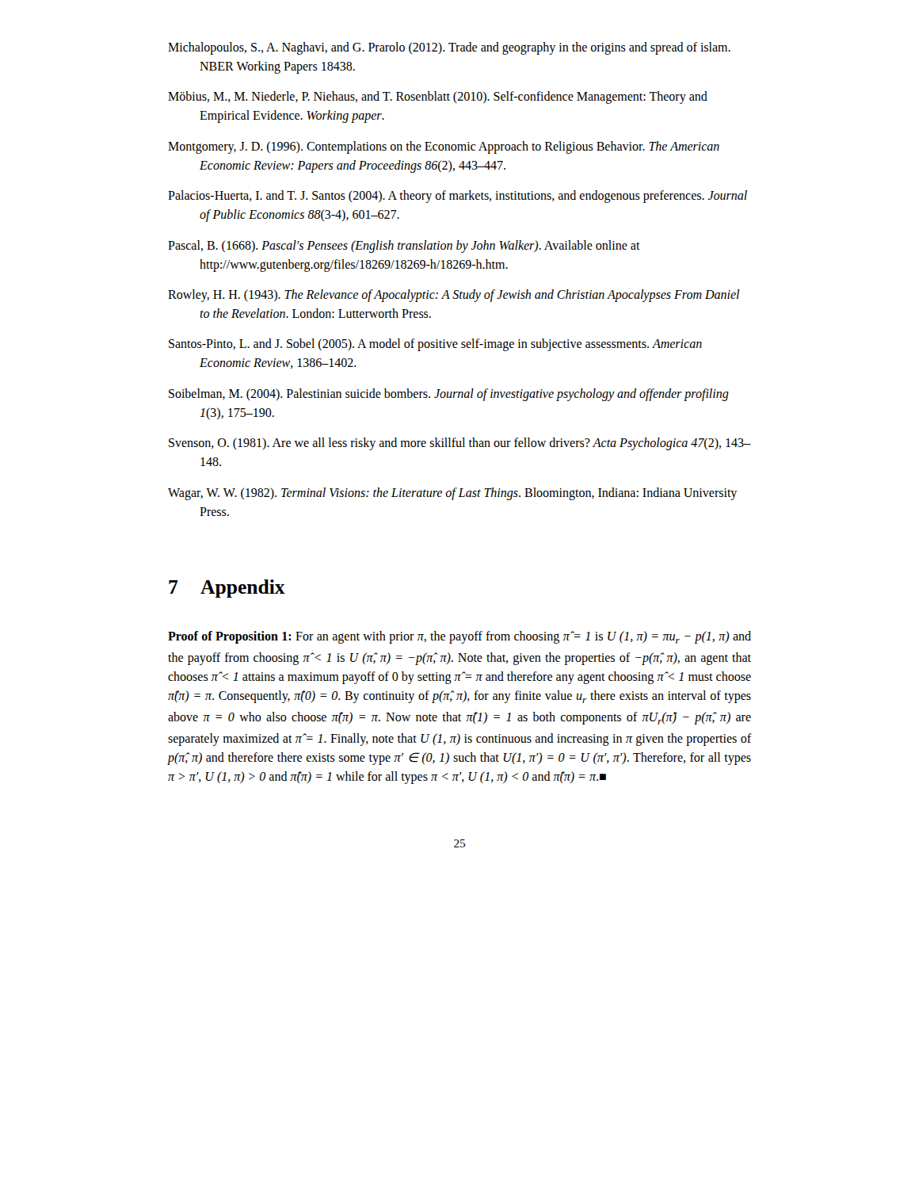Michalopoulos, S., A. Naghavi, and G. Prarolo (2012). Trade and geography in the origins and spread of islam. NBER Working Papers 18438.
Möbius, M., M. Niederle, P. Niehaus, and T. Rosenblatt (2010). Self-confidence Management: Theory and Empirical Evidence. Working paper.
Montgomery, J. D. (1996). Contemplations on the Economic Approach to Religious Behavior. The American Economic Review: Papers and Proceedings 86(2), 443–447.
Palacios-Huerta, I. and T. J. Santos (2004). A theory of markets, institutions, and endogenous preferences. Journal of Public Economics 88(3-4), 601–627.
Pascal, B. (1668). Pascal's Pensees (English translation by John Walker). Available online at http://www.gutenberg.org/files/18269/18269-h/18269-h.htm.
Rowley, H. H. (1943). The Relevance of Apocalyptic: A Study of Jewish and Christian Apocalypses From Daniel to the Revelation. London: Lutterworth Press.
Santos-Pinto, L. and J. Sobel (2005). A model of positive self-image in subjective assessments. American Economic Review, 1386–1402.
Soibelman, M. (2004). Palestinian suicide bombers. Journal of investigative psychology and offender profiling 1(3), 175–190.
Svenson, O. (1981). Are we all less risky and more skillful than our fellow drivers? Acta Psychologica 47(2), 143–148.
Wagar, W. W. (1982). Terminal Visions: the Literature of Last Things. Bloomington, Indiana: Indiana University Press.
7 Appendix
Proof of Proposition 1: For an agent with prior π, the payoff from choosing π̂ = 1 is U (1, π) = πur − p(1, π) and the payoff from choosing π̂ < 1 is U (π̂, π) = −p(π̂, π). Note that, given the properties of −p(π̂, π), an agent that chooses π̂ < 1 attains a maximum payoff of 0 by setting π̂ = π and therefore any agent choosing π̂ < 1 must choose π̂(π) = π. Consequently, π̂(0) = 0. By continuity of p(π̂, π), for any finite value ur there exists an interval of types above π = 0 who also choose π̂(π) = π. Now note that π̂(1) = 1 as both components of πUr(π̂) − p(π̂, π) are separately maximized at π̂ = 1. Finally, note that U (1, π) is continuous and increasing in π given the properties of p(π̂, π) and therefore there exists some type π′ ∈ (0, 1) such that U(1, π′) = 0 = U (π′, π′). Therefore, for all types π > π′, U (1, π) > 0 and π̂(π) = 1 while for all types π < π′, U (1, π) < 0 and π̂(π) = π.■
25